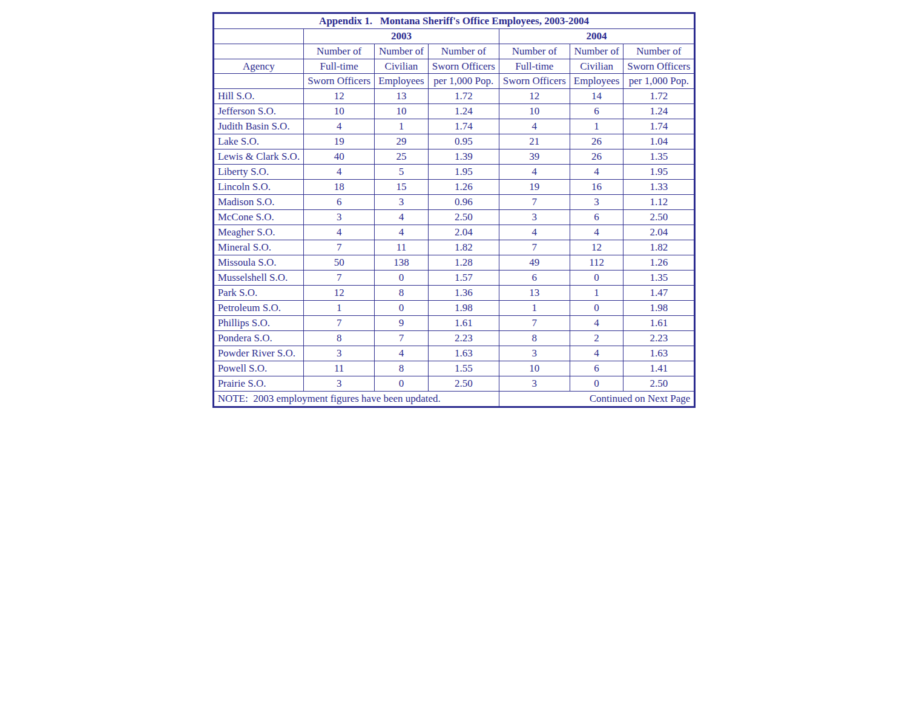| Appendix 1. Montana Sheriff's Office Employees, 2003-2004 |
| | 2003 | 2004 |
| | Number of | Number of | Number of | Number of | Number of | Number of |
| Agency | Full-time | Civilian | Sworn Officers | Full-time | Civilian | Sworn Officers |
| | Sworn Officers | Employees | per 1,000 Pop. | Sworn Officers | Employees | per 1,000 Pop. |
| Hill S.O. | 12 | 13 | 1.72 | 12 | 14 | 1.72 |
| Jefferson S.O. | 10 | 10 | 1.24 | 10 | 6 | 1.24 |
| Judith Basin S.O. | 4 | 1 | 1.74 | 4 | 1 | 1.74 |
| Lake S.O. | 19 | 29 | 0.95 | 21 | 26 | 1.04 |
| Lewis & Clark S.O. | 40 | 25 | 1.39 | 39 | 26 | 1.35 |
| Liberty S.O. | 4 | 5 | 1.95 | 4 | 4 | 1.95 |
| Lincoln S.O. | 18 | 15 | 1.26 | 19 | 16 | 1.33 |
| Madison S.O. | 6 | 3 | 0.96 | 7 | 3 | 1.12 |
| McCone S.O. | 3 | 4 | 2.50 | 3 | 6 | 2.50 |
| Meagher S.O. | 4 | 4 | 2.04 | 4 | 4 | 2.04 |
| Mineral S.O. | 7 | 11 | 1.82 | 7 | 12 | 1.82 |
| Missoula S.O. | 50 | 138 | 1.28 | 49 | 112 | 1.26 |
| Musselshell S.O. | 7 | 0 | 1.57 | 6 | 0 | 1.35 |
| Park S.O. | 12 | 8 | 1.36 | 13 | 1 | 1.47 |
| Petroleum S.O. | 1 | 0 | 1.98 | 1 | 0 | 1.98 |
| Phillips S.O. | 7 | 9 | 1.61 | 7 | 4 | 1.61 |
| Pondera S.O. | 8 | 7 | 2.23 | 8 | 2 | 2.23 |
| Powder River S.O. | 3 | 4 | 1.63 | 3 | 4 | 1.63 |
| Powell S.O. | 11 | 8 | 1.55 | 10 | 6 | 1.41 |
| Prairie S.O. | 3 | 0 | 2.50 | 3 | 0 | 2.50 |
| NOTE: 2003 employment figures have been updated. | Continued on Next Page |